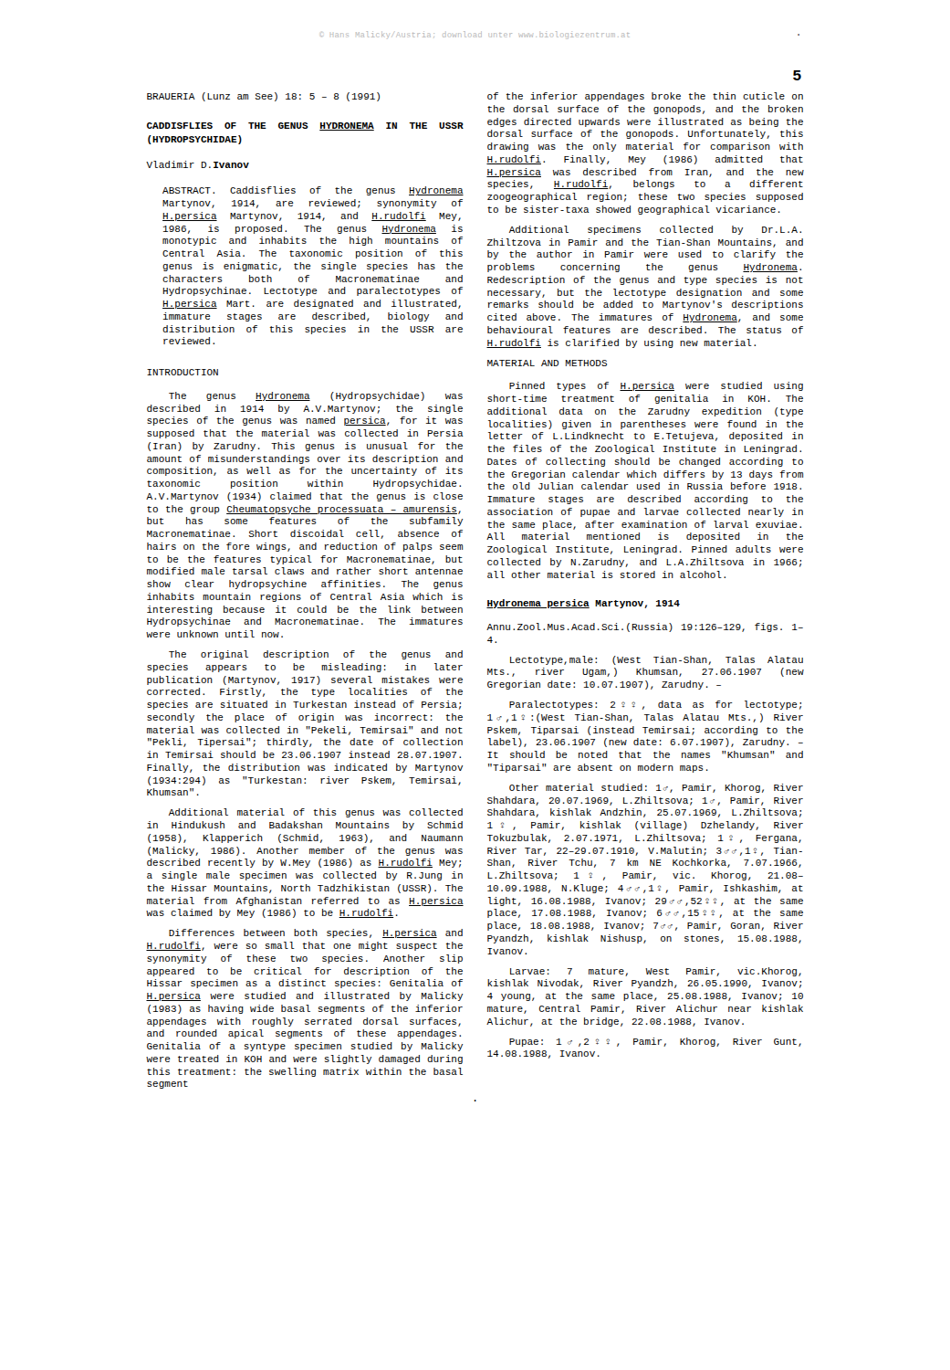© Hans Malicky/Austria; download unter www.biologiezentrum.at
.
5
BRAUERIA (Lunz am See) 18: 5 – 8 (1991)
CADDISFLIES OF THE GENUS HYDRONEMA IN THE USSR (HYDROPSYCHIDAE)
Vladimir D.Ivanov
ABSTRACT. Caddisflies of the genus Hydronema Martynov, 1914, are reviewed; synonymity of H.persica Martynov, 1914, and H.rudolfi Mey, 1986, is proposed. The genus Hydronema is monotypic and inhabits the high mountains of Central Asia. The taxonomic position of this genus is enigmatic, the single species has the characters both of Macronematinae and Hydropsychinae. Lectotype and paralectotypes of H.persica Mart. are designated and illustrated, immature stages are described, biology and distribution of this species in the USSR are reviewed.
INTRODUCTION
The genus Hydronema (Hydropsychidae) was described in 1914 by A.V.Martynov; the single species of the genus was named persica, for it was supposed that the material was collected in Persia (Iran) by Zarudny. This genus is unusual for the amount of misunderstandings over its description and composition, as well as for the uncertainty of its taxonomic position within Hydropsychidae. A.V.Martynov (1934) claimed that the genus is close to the group Cheumatopsyche processuata – amurensis, but has some features of the subfamily Macronematinae. Short discoidal cell, absence of hairs on the fore wings, and reduction of palps seem to be the features typical for Macronematinae, but modified male tarsal claws and rather short antennae show clear hydropsychine affinities. The genus inhabits mountain regions of Central Asia which is interesting because it could be the link between Hydropsychinae and Macronematinae. The immatures were unknown until now.
The original description of the genus and species appears to be misleading: in later publication (Martynov, 1917) several mistakes were corrected. Firstly, the type localities of the species are situated in Turkestan instead of Persia; secondly the place of origin was incorrect: the material was collected in "Pekeli, Temirsai" and not "Pekli, Tipersai"; thirdly, the date of collection in Temirsai should be 23.06.1907 instead 28.07.1907. Finally, the distribution was indicated by Martynov (1934:294) as "Turkestan: river Pskem, Temirsai, Khumsan".
Additional material of this genus was collected in Hindukush and Badakshan Mountains by Schmid (1958), Klapperich (Schmid, 1963), and Naumann (Malicky, 1986). Another member of the genus was described recently by W.Mey (1986) as H.rudolfi Mey; a single male specimen was collected by R.Jung in the Hissar Mountains, North Tadzhikistan (USSR). The material from Afghanistan referred to as H.persica was claimed by Mey (1986) to be H.rudolfi.
Differences between both species, H.persica and H.rudolfi, were so small that one might suspect the synonymity of these two species. Another slip appeared to be critical for description of the Hissar specimen as a distinct species: Genitalia of H.persica were studied and illustrated by Malicky (1983) as having wide basal segments of the inferior appendages with roughly serrated dorsal surfaces, and rounded apical segments of these appendages. Genitalia of a syntype specimen studied by Malicky were treated in KOH and were slightly damaged during this treatment: the swelling matrix within the basal segment
of the inferior appendages broke the thin cuticle on the dorsal surface of the gonopods, and the broken edges directed upwards were illustrated as being the dorsal surface of the gonopods. Unfortunately, this drawing was the only material for comparison with H.rudolfi. Finally, Mey (1986) admitted that H.persica was described from Iran, and the new species, H.rudolfi, belongs to a different zoogeographical region; these two species supposed to be sister-taxa showed geographical vicariance.
Additional specimens collected by Dr.L.A. Zhiltzova in Pamir and the Tian-Shan Mountains, and by the author in Pamir were used to clarify the problems concerning the genus Hydronema. Redescription of the genus and type species is not necessary, but the lectotype designation and some remarks should be added to Martynov's descriptions cited above. The immatures of Hydronema, and some behavioural features are described. The status of H.rudolfi is clarified by using new material.
MATERIAL AND METHODS
Pinned types of H.persica were studied using short-time treatment of genitalia in KOH. The additional data on the Zarudny expedition (type localities) given in parentheses were found in the letter of L.Lindknecht to E.Tetujeva, deposited in the files of the Zoological Institute in Leningrad. Dates of collecting should be changed according to the Gregorian calendar which differs by 13 days from the old Julian calendar used in Russia before 1918. Immature stages are described according to the association of pupae and larvae collected nearly in the same place, after examination of larval exuviae. All material mentioned is deposited in the Zoological Institute, Leningrad. Pinned adults were collected by N.Zarudny, and L.A.Zhiltsova in 1966; all other material is stored in alcohol.
Hydronema persica Martynov, 1914
Annu.Zool.Mus.Acad.Sci.(Russia) 19:126–129, figs. 1–4.
Lectotype,male: (West Tian-Shan, Talas Alatau Mts., river Ugam,) Khumsan, 27.06.1907 (new Gregorian date: 10.07.1907), Zarudny. –
Paralectotypes: 2♀♀, data as for lectotype; 1♂,1♀:(West Tian-Shan, Talas Alatau Mts.,) River Pskem, Tiparsai (instead Temirsai; according to the label), 23.06.1907 (new date: 6.07.1907), Zarudny. – It should be noted that the names "Khumsan" and "Tiparsai" are absent on modern maps.
Other material studied: 1♂, Pamir, Khorog, River Shahdara, 20.07.1969, L.Zhiltsova; 1♂, Pamir, River Shahdara, kishlak Andzhin, 25.07.1969, L.Zhiltsova; 1♀, Pamir, kishlak (village) Dzhelandy, River Tokuzbulak, 2.07.1971, L.Zhiltsova; 1♀, Fergana, River Tar, 22–29.07.1910, V.Malutin; 3♂♂,1♀, Tian-Shan, River Tchu, 7 km NE Kochkorka, 7.07.1966, L.Zhiltsova; 1♀, Pamir, vic. Khorog, 21.08–10.09.1988, N.Kluge; 4♂♂,1♀, Pamir, Ishkashim, at light, 16.08.1988, Ivanov; 29♂♂,52♀♀, at the same place, 17.08.1988, Ivanov; 6♂♂,15♀♀, at the same place, 18.08.1988, Ivanov; 7♂♂, Pamir, Goran, River Pyandzh, kishlak Nishusp, on stones, 15.08.1988, Ivanov.
Larvae: 7 mature, West Pamir, vic.Khorog, kishlak Nivodak, River Pyandzh, 26.05.1990, Ivanov; 4 young, at the same place, 25.08.1988, Ivanov; 10 mature, Central Pamir, River Alichur near kishlak Alichur, at the bridge, 22.08.1988, Ivanov.
Pupae: 1♂,2♀♀, Pamir, Khorog, River Gunt, 14.08.1988, Ivanov.
.